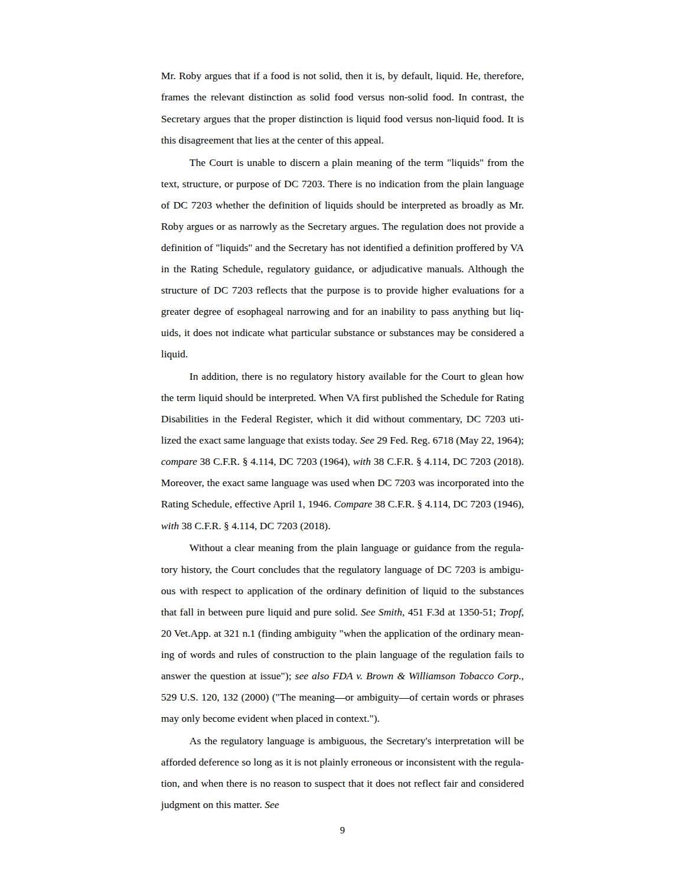Mr. Roby argues that if a food is not solid, then it is, by default, liquid. He, therefore, frames the relevant distinction as solid food versus non-solid food. In contrast, the Secretary argues that the proper distinction is liquid food versus non-liquid food. It is this disagreement that lies at the center of this appeal.
The Court is unable to discern a plain meaning of the term "liquids" from the text, structure, or purpose of DC 7203. There is no indication from the plain language of DC 7203 whether the definition of liquids should be interpreted as broadly as Mr. Roby argues or as narrowly as the Secretary argues. The regulation does not provide a definition of "liquids" and the Secretary has not identified a definition proffered by VA in the Rating Schedule, regulatory guidance, or adjudicative manuals. Although the structure of DC 7203 reflects that the purpose is to provide higher evaluations for a greater degree of esophageal narrowing and for an inability to pass anything but liquids, it does not indicate what particular substance or substances may be considered a liquid.
In addition, there is no regulatory history available for the Court to glean how the term liquid should be interpreted. When VA first published the Schedule for Rating Disabilities in the Federal Register, which it did without commentary, DC 7203 utilized the exact same language that exists today. See 29 Fed. Reg. 6718 (May 22, 1964); compare 38 C.F.R. § 4.114, DC 7203 (1964), with 38 C.F.R. § 4.114, DC 7203 (2018). Moreover, the exact same language was used when DC 7203 was incorporated into the Rating Schedule, effective April 1, 1946. Compare 38 C.F.R. § 4.114, DC 7203 (1946), with 38 C.F.R. § 4.114, DC 7203 (2018).
Without a clear meaning from the plain language or guidance from the regulatory history, the Court concludes that the regulatory language of DC 7203 is ambiguous with respect to application of the ordinary definition of liquid to the substances that fall in between pure liquid and pure solid. See Smith, 451 F.3d at 1350-51; Tropf, 20 Vet.App. at 321 n.1 (finding ambiguity "when the application of the ordinary meaning of words and rules of construction to the plain language of the regulation fails to answer the question at issue"); see also FDA v. Brown & Williamson Tobacco Corp., 529 U.S. 120, 132 (2000) ("The meaning—or ambiguity—of certain words or phrases may only become evident when placed in context.").
As the regulatory language is ambiguous, the Secretary's interpretation will be afforded deference so long as it is not plainly erroneous or inconsistent with the regulation, and when there is no reason to suspect that it does not reflect fair and considered judgment on this matter. See
9